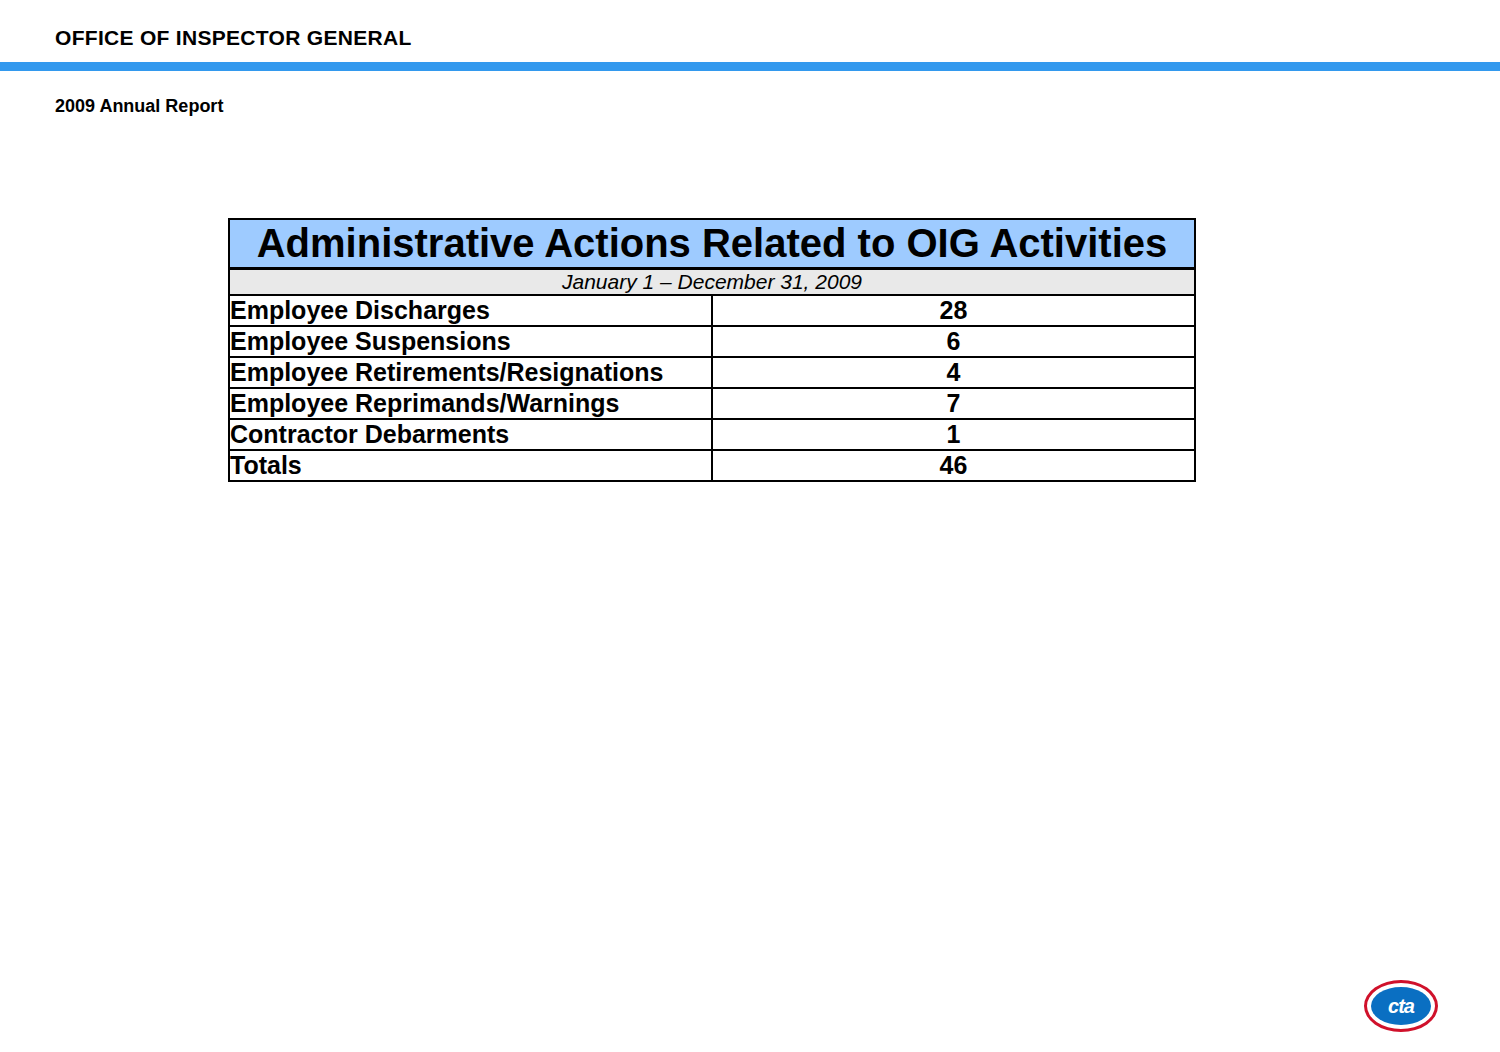OFFICE OF INSPECTOR GENERAL
2009 Annual Report
| Administrative Actions Related to OIG Activities |
| January 1 – December 31, 2009 |
| Employee Discharges | 28 |
| Employee Suspensions | 6 |
| Employee Retirements/Resignations | 4 |
| Employee Reprimands/Warnings | 7 |
| Contractor Debarments | 1 |
| Totals | 46 |
cta